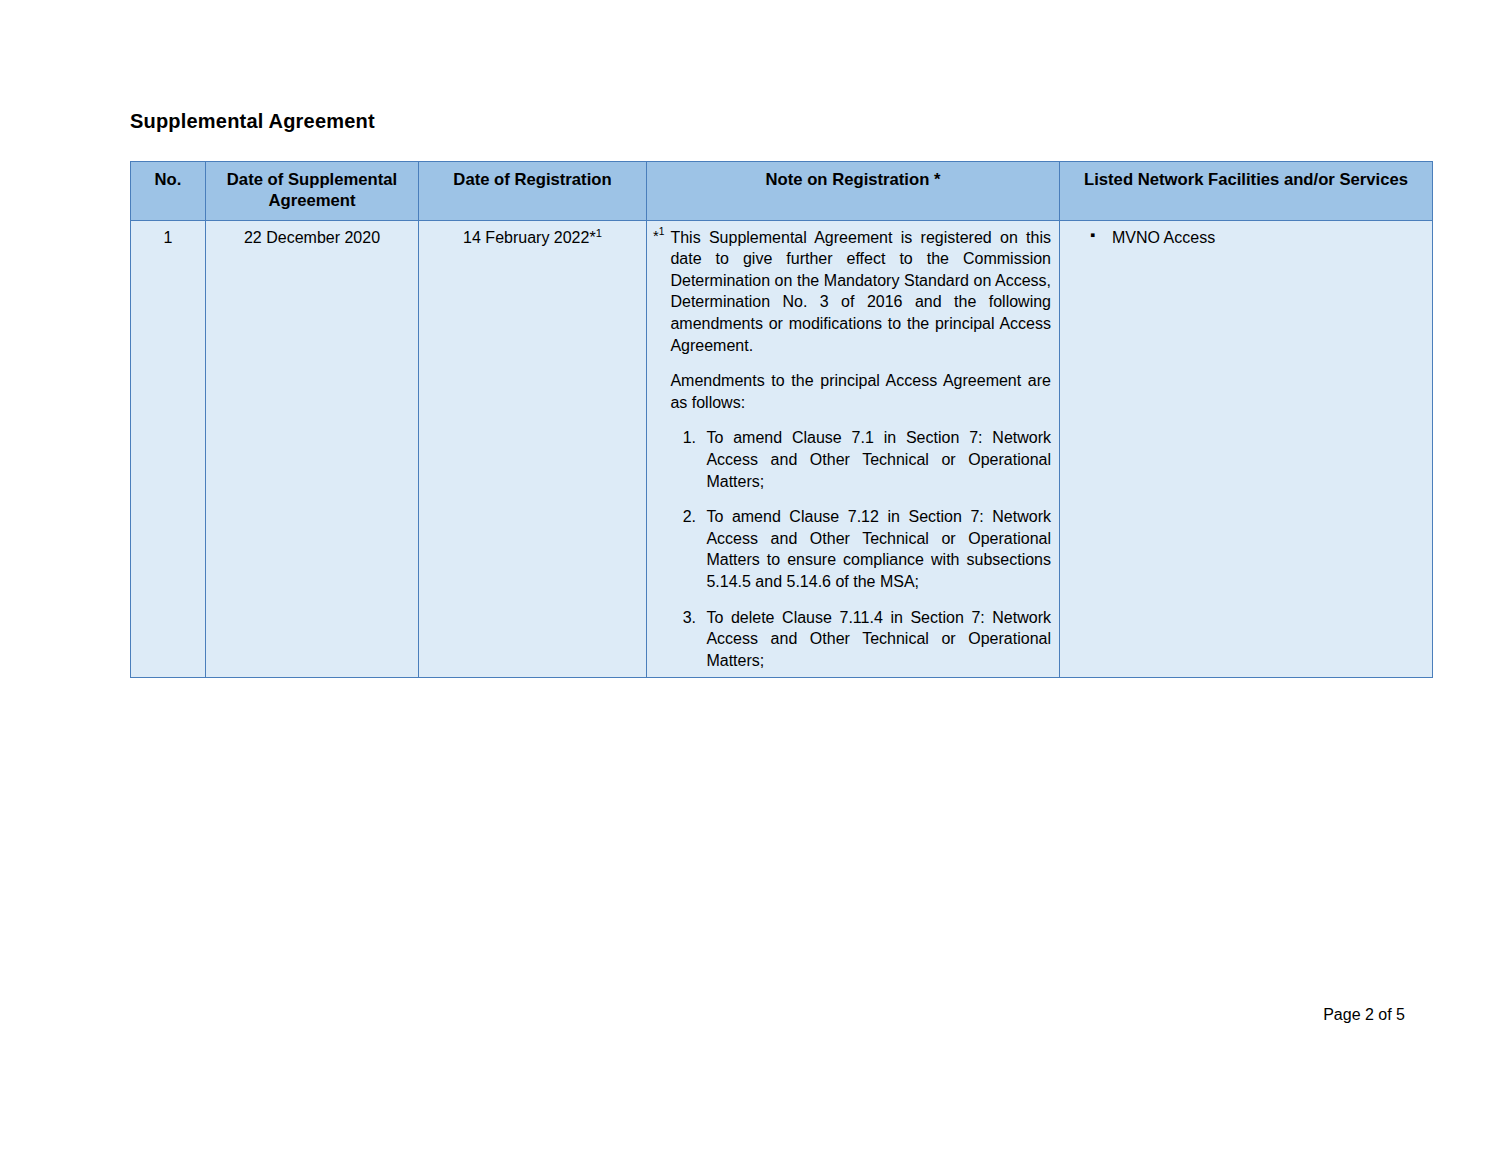Supplemental Agreement
| No. | Date of Supplemental Agreement | Date of Registration | Note on Registration * | Listed Network Facilities and/or Services |
| --- | --- | --- | --- | --- |
| 1 | 22 December 2020 | 14 February 2022* 1 | * 1 This Supplemental Agreement is registered on this date to give further effect to the Commission Determination on the Mandatory Standard on Access, Determination No. 3 of 2016 and the following amendments or modifications to the principal Access Agreement. Amendments to the principal Access Agreement are as follows: To amend Clause 7.1 in Section 7: Network Access and Other Technical or Operational Matters; To amend Clause 7.12 in Section 7: Network Access and Other Technical or Operational Matters to ensure compliance with subsections 5.14.5 and 5.14.6 of the MSA; To delete Clause 7.11.4 in Section 7: Network Access and Other Technical or Operational Matters; | MVNO Access |
Page 2 of 5